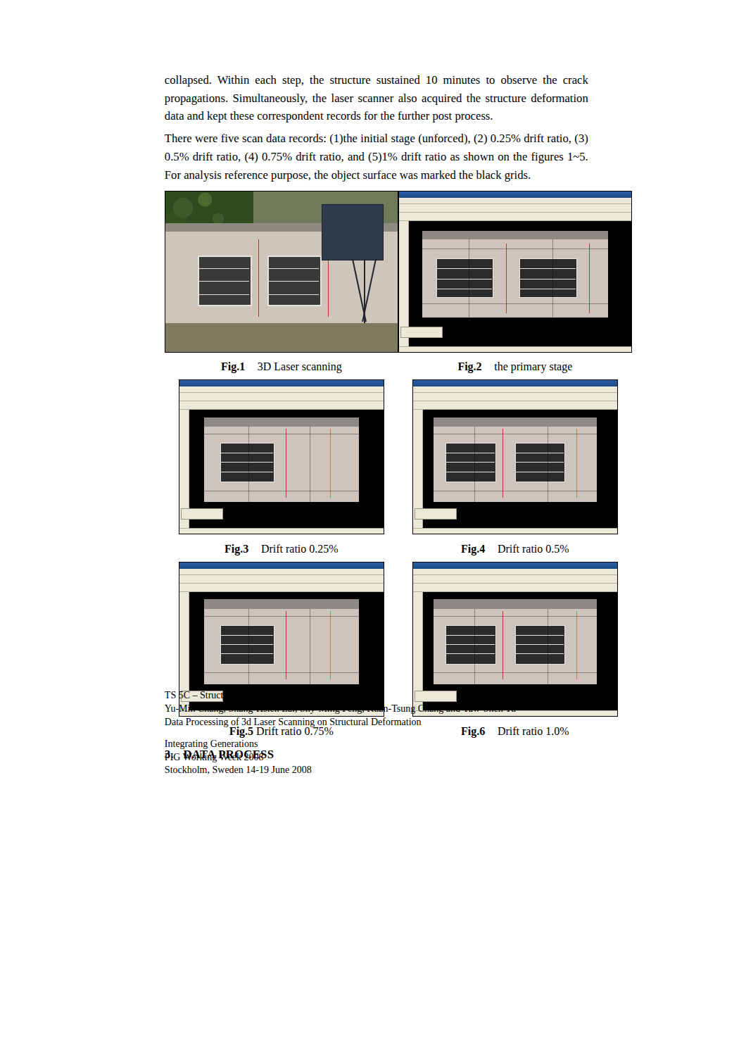collapsed. Within each step, the structure sustained 10 minutes to observe the crack propagations. Simultaneously, the laser scanner also acquired the structure deformation data and kept these correspondent records for the further post process.
There were five scan data records: (1)the initial stage (unforced), (2) 0.25% drift ratio, (3) 0.5% drift ratio, (4) 0.75% drift ratio, and (5)1% drift ratio as shown on the figures 1~5. For analysis reference purpose, the object surface was marked the black grids.
| Fig.1 3D Laser scanning | Fig.2 the primary stage |
| Fig.3 Drift ratio 0.25% | Fig.4 Drift ratio 0.5% |
| Fig.5 Drift ratio 0.75% | Fig.6 Drift ratio 1.0% |
3. DATA PROCESS
4/11
TS 5C – Structural Monitoring
Yu-Min Chang, Shang-Hsien Lai, Shy-Ming Peng, Kuan-Tsung Chang and Yaw-Shen Tu
Data Processing of 3d Laser Scanning on Structural Deformation
Integrating Generations
FIG Working Week 2008
Stockholm, Sweden 14-19 June 2008